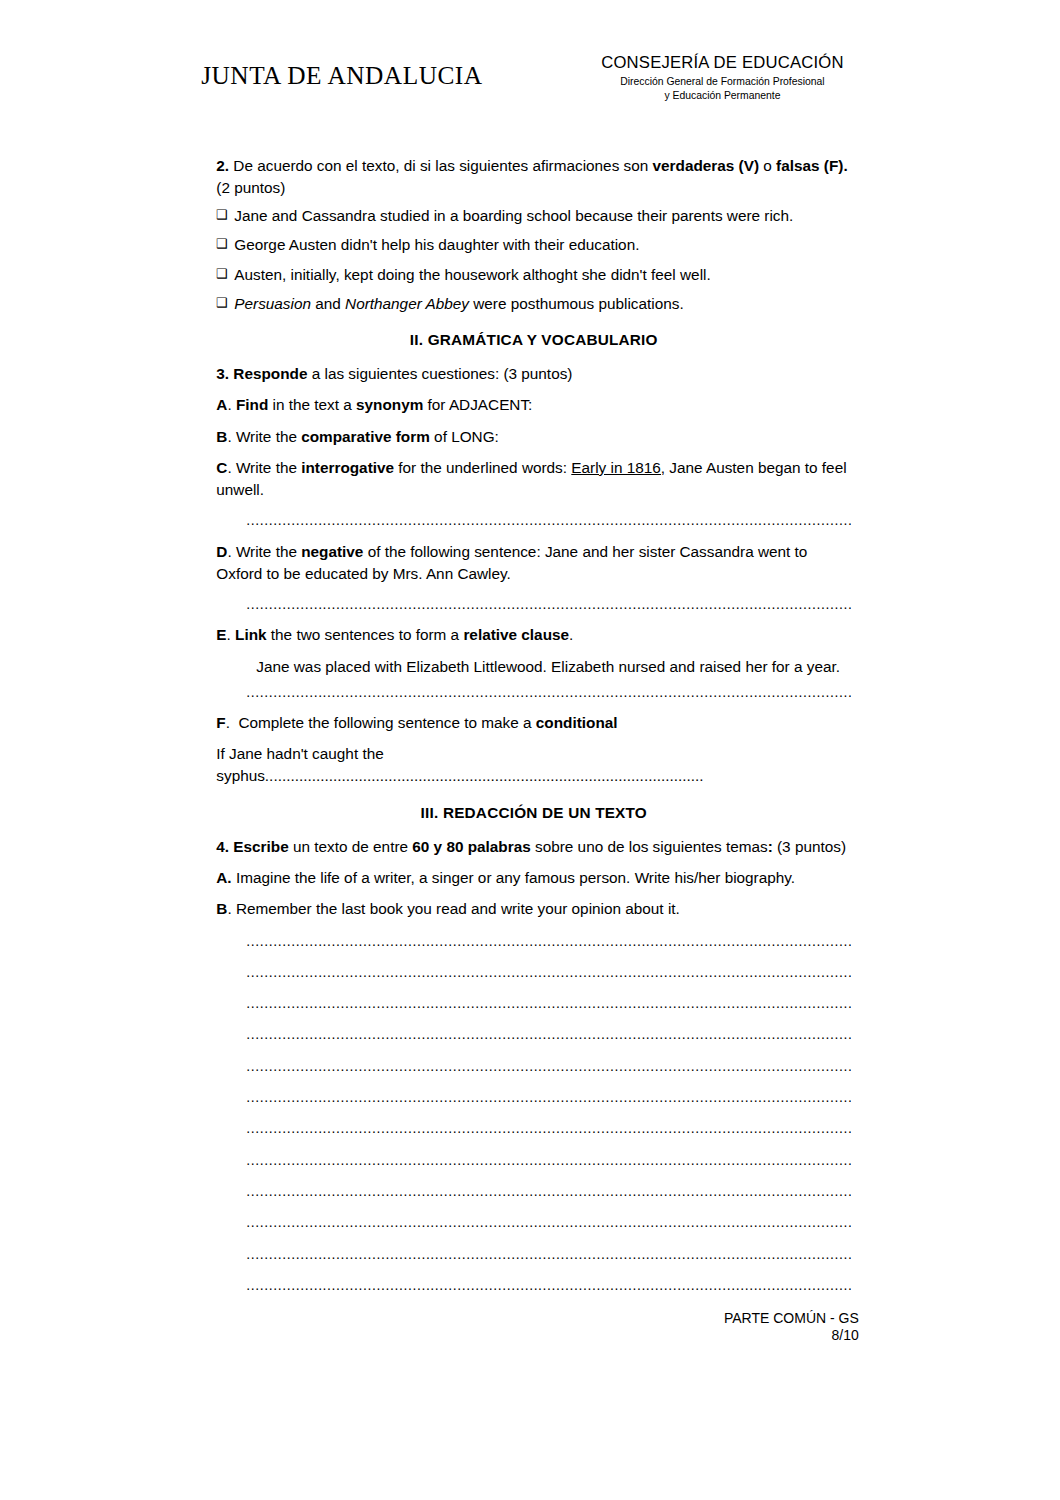JUNTA DE ANDALUCIA
CONSEJERÍA DE EDUCACIÓN
Dirección General de Formación Profesional
y Educación Permanente
2. De acuerdo con el texto, di si las siguientes afirmaciones son verdaderas (V) o falsas (F). (2 puntos)
Jane and Cassandra studied in a boarding school because their parents were rich.
George Austen didn't help his daughter with their education.
Austen, initially, kept doing the housework althoght she didn't feel well.
Persuasion and Northanger Abbey were posthumous publications.
II. GRAMÁTICA Y VOCABULARIO
3. Responde a las siguientes cuestiones: (3 puntos)
A. Find in the text a synonym for ADJACENT:
B. Write the comparative form of LONG:
C. Write the interrogative for the underlined words: Early in 1816, Jane Austen began to feel unwell.
.........................................................................................................................................................
D. Write the negative of the following sentence: Jane and her sister Cassandra went to Oxford to be educated by Mrs. Ann Cawley.
.........................................................................................................................................................
E. Link the two sentences to form a relative clause.
Jane was placed with Elizabeth Littlewood. Elizabeth nursed and raised her for a year.
.........................................................................................................................................................
F. Complete the following sentence to make a conditional
If Jane hadn't caught the syphus.......................................................................................................
III. REDACCIÓN DE UN TEXTO
4. Escribe un texto de entre 60 y 80 palabras sobre uno de los siguientes temas: (3 puntos)
A. Imagine the life of a writer, a singer or any famous person. Write his/her biography.
B. Remember the last book you read and write your opinion about it.
.........................................................................................................................................................
.........................................................................................................................................................
.........................................................................................................................................................
.........................................................................................................................................................
.........................................................................................................................................................
.........................................................................................................................................................
.........................................................................................................................................................
.........................................................................................................................................................
.........................................................................................................................................................
.........................................................................................................................................................
.........................................................................................................................................................
.........................................................................................................................................................
PARTE COMÚN - GS
8/10